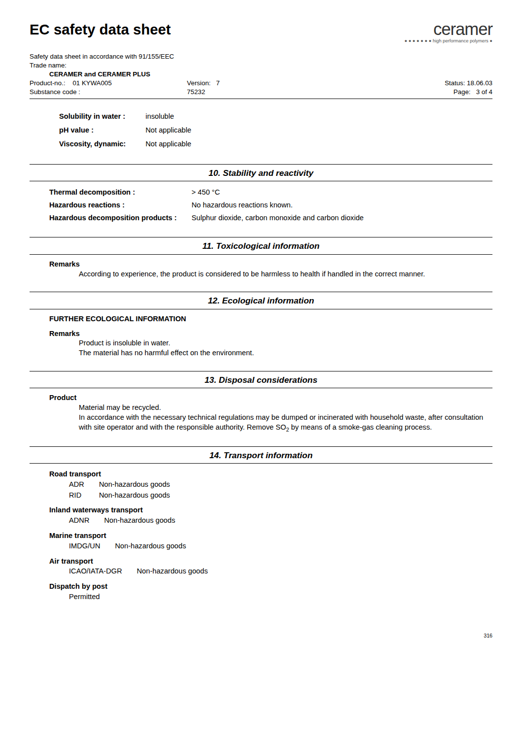EC safety data sheet
ceramer
● ● ● ● ● ● ● high performance polymers ●
Safety data sheet in accordance with 91/155/EEC
Trade name:
CERAMER and CERAMER PLUS
| Product-no.: 01 KYWA005 | Version: 7 | Status: 18.06.03 |
| Substance code : | 75232 | Page: 3 of 4 |
| Solubility in water : | insoluble |
| pH value : | Not applicable |
| Viscosity, dynamic: | Not applicable |
10. Stability and reactivity
| Thermal decomposition : | > 450 °C |
| Hazardous reactions : | No hazardous reactions known. |
| Hazardous decomposition products : | Sulphur dioxide, carbon monoxide and carbon dioxide |
11. Toxicological information
Remarks
According to experience, the product is considered to be harmless to health if handled in the correct manner.
12. Ecological information
FURTHER ECOLOGICAL INFORMATION
Remarks
Product is insoluble in water.
The material has no harmful effect on the environment.
13. Disposal considerations
Product
Material may be recycled.
In accordance with the necessary technical regulations may be dumped or incinerated with household waste, after consultation with site operator and with the responsible authority. Remove SO2 by means of a smoke-gas cleaning process.
14. Transport information
Road transport
| ADR | Non-hazardous goods |
| RID | Non-hazardous goods |
Inland waterways transport
| ADNR | Non-hazardous goods |
Marine transport
| IMDG/UN | Non-hazardous goods |
Air transport
| ICAO/IATA-DGR | Non-hazardous goods |
Dispatch by post
| Permitted | |
316